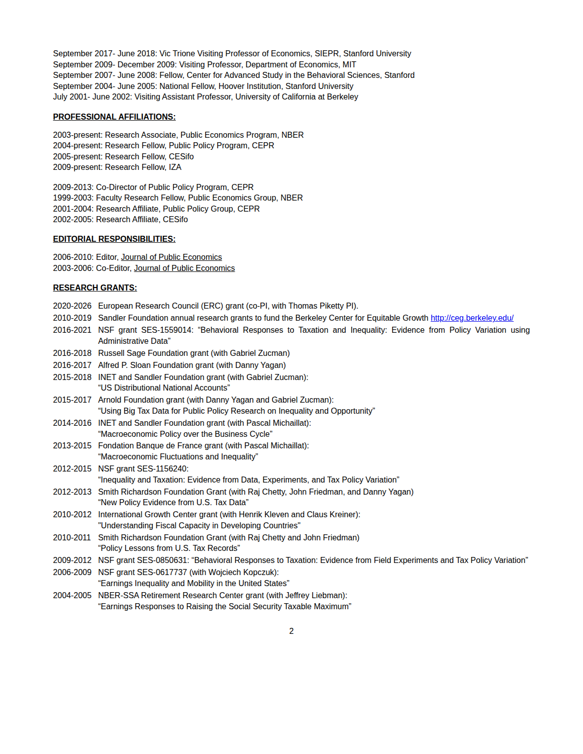September 2017- June 2018: Vic Trione Visiting Professor of Economics, SIEPR, Stanford University
September 2009- December 2009: Visiting Professor, Department of Economics, MIT
September 2007- June 2008: Fellow, Center for Advanced Study in the Behavioral Sciences, Stanford
September 2004- June 2005: National Fellow, Hoover Institution, Stanford University
July 2001- June 2002: Visiting Assistant Professor, University of California at Berkeley
PROFESSIONAL AFFILIATIONS:
2003-present: Research Associate, Public Economics Program, NBER
2004-present: Research Fellow, Public Policy Program, CEPR
2005-present: Research Fellow, CESifo
2009-present: Research Fellow, IZA
2009-2013: Co-Director of Public Policy Program, CEPR
1999-2003: Faculty Research Fellow, Public Economics Group, NBER
2001-2004: Research Affiliate, Public Policy Group, CEPR
2002-2005: Research Affiliate, CESifo
EDITORIAL RESPONSIBILITIES:
2006-2010: Editor, Journal of Public Economics
2003-2006: Co-Editor, Journal of Public Economics
RESEARCH GRANTS:
| 2020-2026 | European Research Council (ERC) grant (co-PI, with Thomas Piketty PI). |
| 2010-2019 | Sandler Foundation annual research grants to fund the Berkeley Center for Equitable Growth http://ceg.berkeley.edu/ |
| 2016-2021 | NSF grant SES-1559014: “Behavioral Responses to Taxation and Inequality: Evidence from Policy Variation using Administrative Data” |
| 2016-2018 | Russell Sage Foundation grant (with Gabriel Zucman) |
| 2016-2017 | Alfred P. Sloan Foundation grant (with Danny Yagan) |
| 2015-2018 | INET and Sandler Foundation grant (with Gabriel Zucman): “US Distributional National Accounts” |
| 2015-2017 | Arnold Foundation grant (with Danny Yagan and Gabriel Zucman): “Using Big Tax Data for Public Policy Research on Inequality and Opportunity” |
| 2014-2016 | INET and Sandler Foundation grant (with Pascal Michaillat): “Macroeconomic Policy over the Business Cycle” |
| 2013-2015 | Fondation Banque de France grant (with Pascal Michaillat): “Macroeconomic Fluctuations and Inequality” |
| 2012-2015 | NSF grant SES-1156240: “Inequality and Taxation: Evidence from Data, Experiments, and Tax Policy Variation” |
| 2012-2013 | Smith Richardson Foundation Grant (with Raj Chetty, John Friedman, and Danny Yagan) “New Policy Evidence from U.S. Tax Data” |
| 2010-2012 | International Growth Center grant (with Henrik Kleven and Claus Kreiner): "Understanding Fiscal Capacity in Developing Countries" |
| 2010-2011 | Smith Richardson Foundation Grant (with Raj Chetty and John Friedman) “Policy Lessons from U.S. Tax Records” |
| 2009-2012 | NSF grant SES-0850631: “Behavioral Responses to Taxation: Evidence from Field Experiments and Tax Policy Variation” |
| 2006-2009 | NSF grant SES-0617737 (with Wojciech Kopczuk): “Earnings Inequality and Mobility in the United States” |
| 2004-2005 | NBER-SSA Retirement Research Center grant (with Jeffrey Liebman): “Earnings Responses to Raising the Social Security Taxable Maximum” |
2